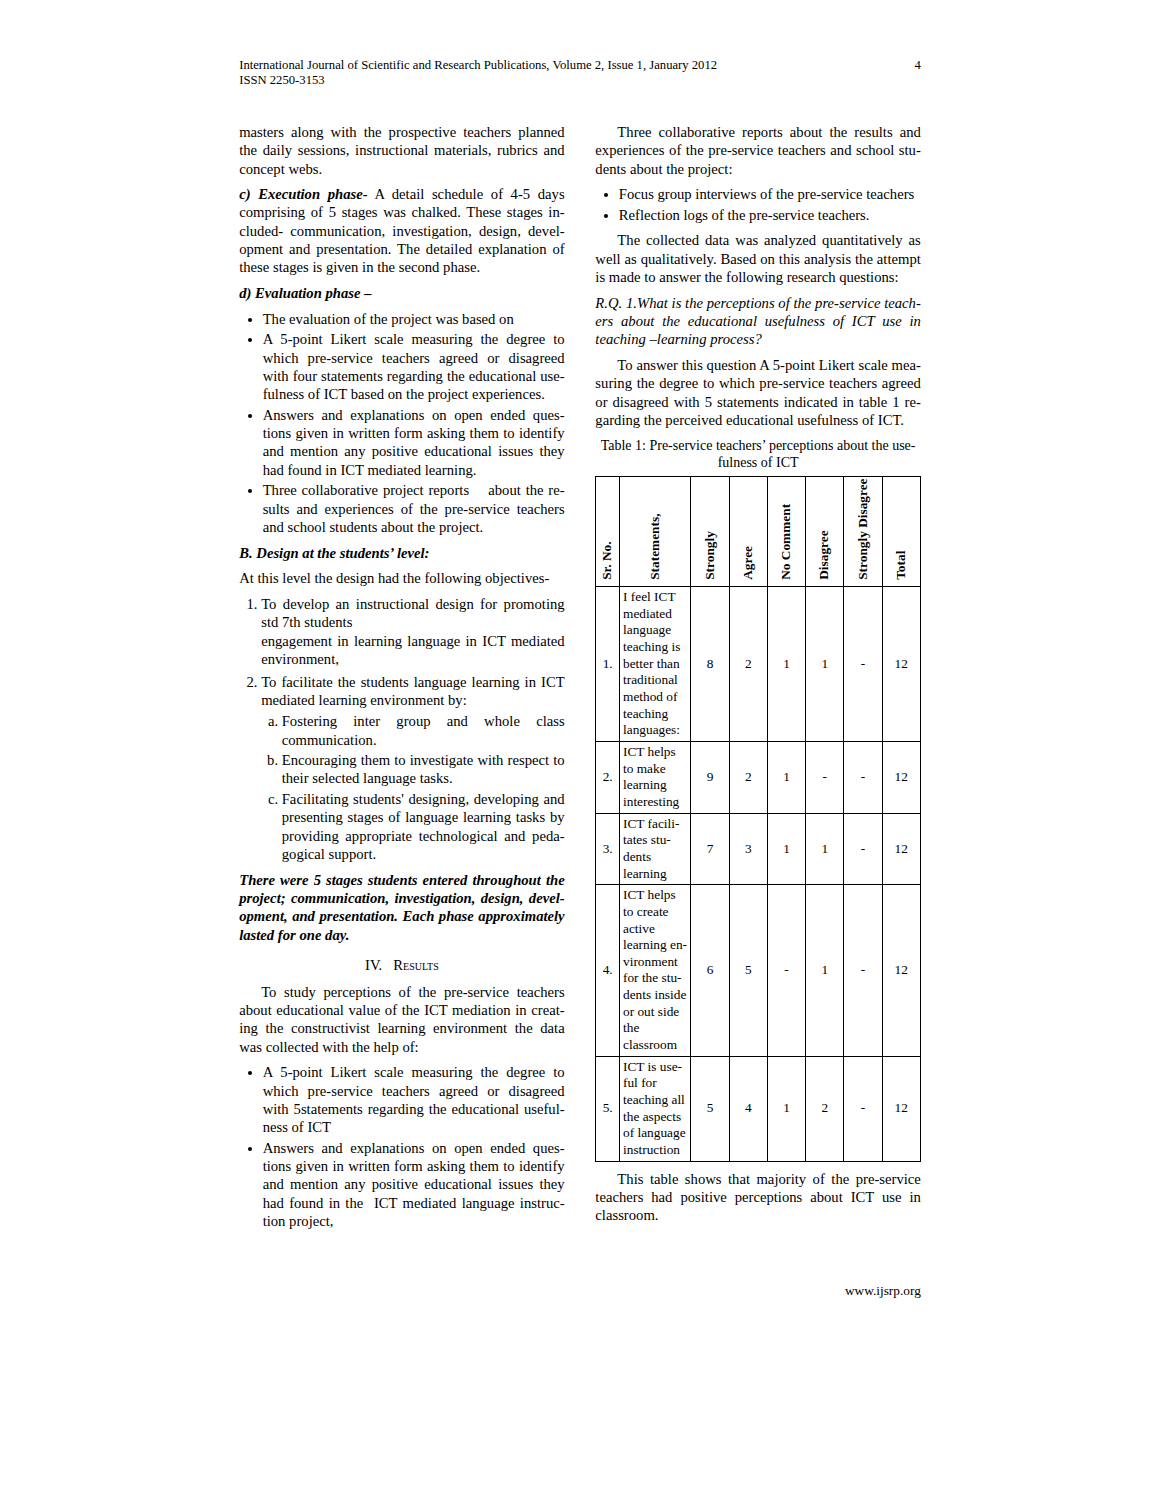International Journal of Scientific and Research Publications, Volume 2, Issue 1, January 2012 ISSN 2250-3153 4
masters along with the prospective teachers planned the daily sessions, instructional materials, rubrics and concept webs.
c) Execution phase- A detail schedule of 4-5 days comprising of 5 stages was chalked. These stages included- communication, investigation, design, development and presentation. The detailed explanation of these stages is given in the second phase.
d) Evaluation phase –
The evaluation of the project was based on
A 5-point Likert scale measuring the degree to which pre-service teachers agreed or disagreed with four statements regarding the educational usefulness of ICT based on the project experiences.
Answers and explanations on open ended questions given in written form asking them to identify and mention any positive educational issues they had found in ICT mediated learning.
Three collaborative project reports about the results and experiences of the pre-service teachers and school students about the project.
B. Design at the students’ level:
At this level the design had the following objectives-
To develop an instructional design for promoting std 7th students
engagement in learning language in ICT mediated environment,
To facilitate the students language learning in ICT mediated learning environment by:
Fostering inter group and whole class communication.
Encouraging them to investigate with respect to their selected language tasks.
Facilitating students' designing, developing and presenting stages of language learning tasks by providing appropriate technological and pedagogical support.
There were 5 stages students entered throughout the project; communication, investigation, design, development, and presentation. Each phase approximately lasted for one day.
IV. Results
To study perceptions of the pre-service teachers about educational value of the ICT mediation in creating the constructivist learning environment the data was collected with the help of:
A 5-point Likert scale measuring the degree to which pre-service teachers agreed or disagreed with 5statements regarding the educational usefulness of ICT
Answers and explanations on open ended questions given in written form asking them to identify and mention any positive educational issues they had found in the ICT mediated language instruction project,
Three collaborative reports about the results and experiences of the pre-service teachers and school students about the project:
Focus group interviews of the pre-service teachers
Reflection logs of the pre-service teachers.
The collected data was analyzed quantitatively as well as qualitatively. Based on this analysis the attempt is made to answer the following research questions:
R.Q. 1.What is the perceptions of the pre-service teachers about the educational usefulness of ICT use in teaching –learning process?
To answer this question A 5-point Likert scale measuring the degree to which pre-service teachers agreed or disagreed with 5 statements indicated in table 1 regarding the perceived educational usefulness of ICT.
Table 1: Pre-service teachers’ perceptions about the usefulness of ICT
| Sr. No. | Statements, | Strongly | Agree | No Comment | Disagree | Strongly Disagree | Total |
| --- | --- | --- | --- | --- | --- | --- | --- |
| 1. | I feel ICT mediated language teaching is better than traditional method of teaching languages: | 8 | 2 | 1 | 1 | - | 12 |
| 2. | ICT helps to make learning interesting | 9 | 2 | 1 | - | - | 12 |
| 3. | ICT facilitates students learning | 7 | 3 | 1 | 1 | - | 12 |
| 4. | ICT helps to create active learning environment for the students inside or out side the classroom | 6 | 5 | - | 1 | - | 12 |
| 5. | ICT is useful for teaching all the aspects of language instruction | 5 | 4 | 1 | 2 | - | 12 |
This table shows that majority of the pre-service teachers had positive perceptions about ICT use in classroom.
www.ijsrp.org